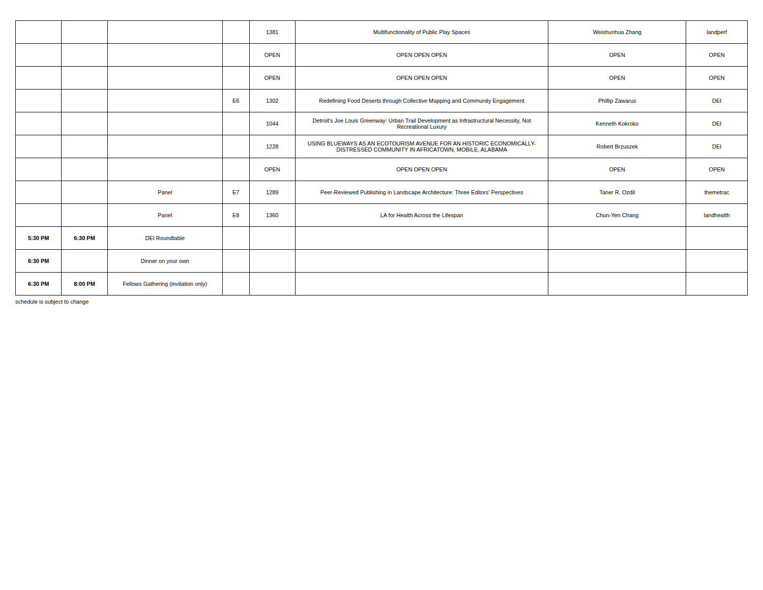| | | | | 1381 | Multifunctionality of Public Play Spaces | Weishunhua Zhang | landperf |
| | | | | OPEN | OPEN OPEN OPEN | OPEN | OPEN |
| | | | | OPEN | OPEN OPEN OPEN | OPEN | OPEN |
| | | | E6 | 1302 | Redefining Food Deserts through Collective Mapping and Community Engagement | Phillip Zawarus | DEI |
| | | | | 1044 | Detroit's Joe Louis Greenway: Urban Trail Development as Infrastructural Necessity, Not Recreational Luxury | Kenneth Kokroko | DEI |
| | | | | 1228 | USING BLUEWAYS AS AN ECOTOURISM AVENUE FOR AN HISTORIC ECONOMICALLY-DISTRESSED COMMUNITY IN AFRICATOWN, MOBILE, ALABAMA | Robert Brzuszek | DEI |
| | | | | OPEN | OPEN OPEN OPEN | OPEN | OPEN |
| | | Panel | E7 | 1289 | Peer-Reviewed Publishing in Landscape Architecture: Three Editors' Perspectives | Taner R. Ozdil | themetrac |
| | | Panel | E8 | 1360 | LA for Health Across the Lifespan | Chun-Yen Chang | landhealth |
| 5:30 PM | 6:30 PM | DEI Roundtable | | | | | |
| 6:30 PM | | Dinner on your own | | | | | |
| 6:30 PM | 8:00 PM | Fellows Gathering (invitation only) | | | | | |
schedule is subject to change